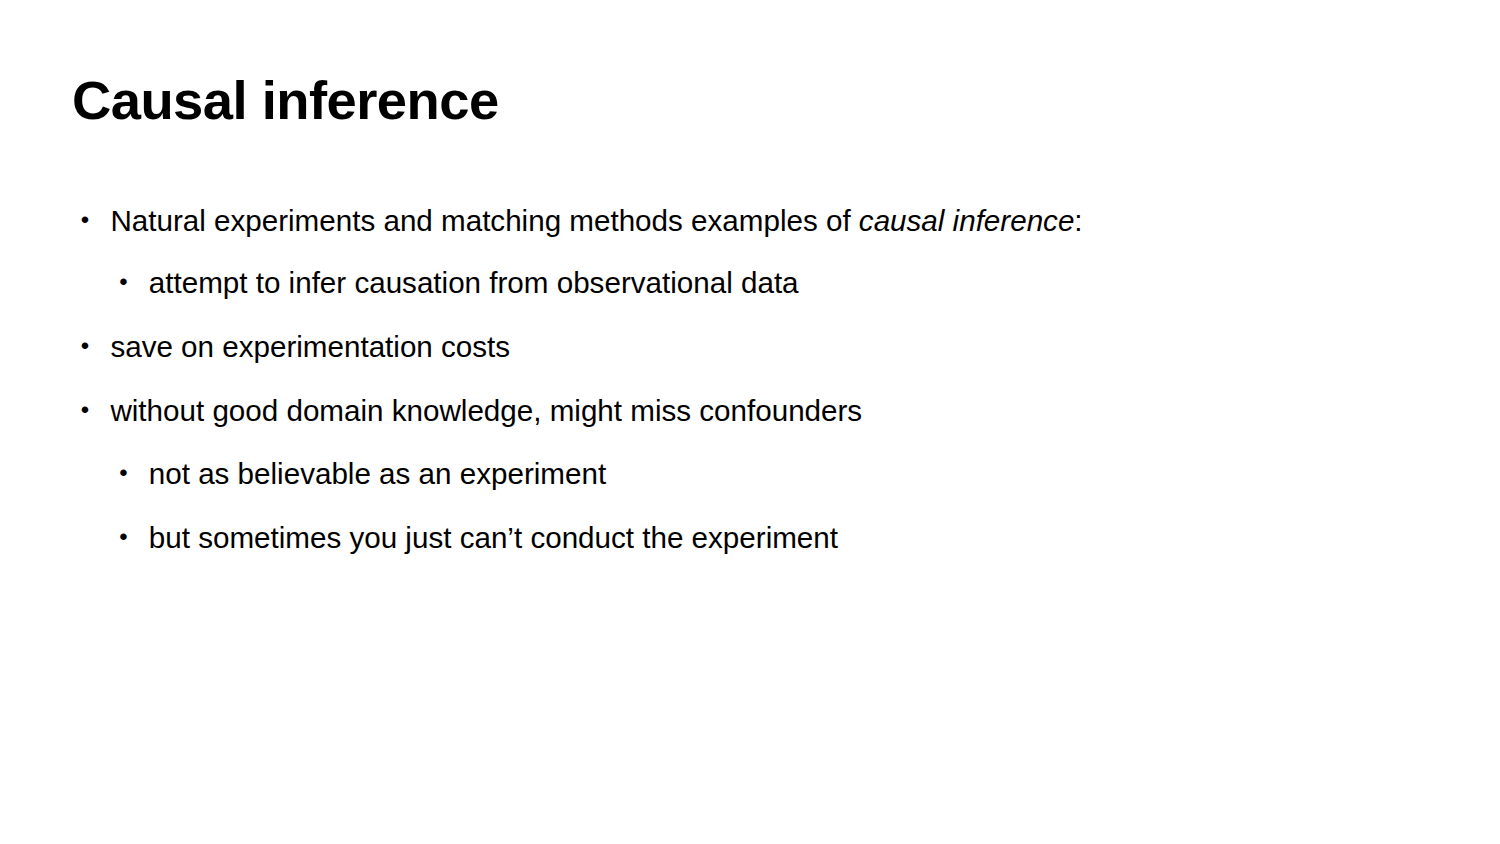Causal inference
Natural experiments and matching methods examples of causal inference:
attempt to infer causation from observational data
save on experimentation costs
without good domain knowledge, might miss confounders
not as believable as an experiment
but sometimes you just can’t conduct the experiment